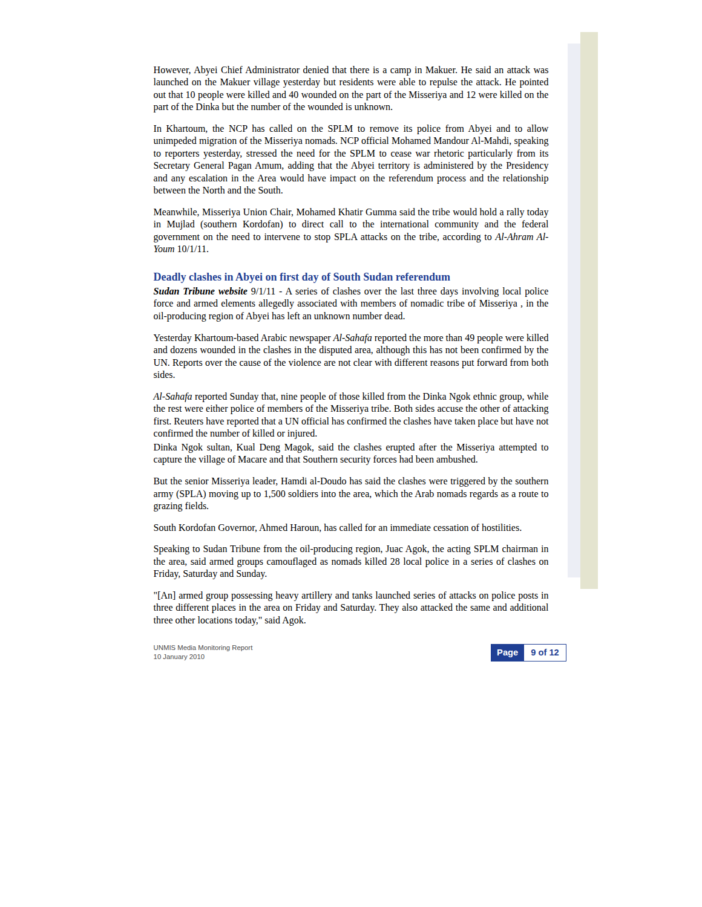However, Abyei Chief Administrator denied that there is a camp in Makuer. He said an attack was launched on the Makuer village yesterday but residents were able to repulse the attack. He pointed out that 10 people were killed and 40 wounded on the part of the Misseriya and 12 were killed on the part of the Dinka but the number of the wounded is unknown.
In Khartoum, the NCP has called on the SPLM to remove its police from Abyei and to allow unimpeded migration of the Misseriya nomads. NCP official Mohamed Mandour Al-Mahdi, speaking to reporters yesterday, stressed the need for the SPLM to cease war rhetoric particularly from its Secretary General Pagan Amum, adding that the Abyei territory is administered by the Presidency and any escalation in the Area would have impact on the referendum process and the relationship between the North and the South.
Meanwhile, Misseriya Union Chair, Mohamed Khatir Gumma said the tribe would hold a rally today in Mujlad (southern Kordofan) to direct call to the international community and the federal government on the need to intervene to stop SPLA attacks on the tribe, according to Al-Ahram Al-Youm 10/1/11.
Deadly clashes in Abyei on first day of South Sudan referendum
Sudan Tribune website 9/1/11 - A series of clashes over the last three days involving local police force and armed elements allegedly associated with members of nomadic tribe of Misseriya , in the oil-producing region of Abyei has left an unknown number dead.
Yesterday Khartoum-based Arabic newspaper Al-Sahafa reported the more than 49 people were killed and dozens wounded in the clashes in the disputed area, although this has not been confirmed by the UN. Reports over the cause of the violence are not clear with different reasons put forward from both sides.
Al-Sahafa reported Sunday that, nine people of those killed from the Dinka Ngok ethnic group, while the rest were either police of members of the Misseriya tribe. Both sides accuse the other of attacking first. Reuters have reported that a UN official has confirmed the clashes have taken place but have not confirmed the number of killed or injured.
Dinka Ngok sultan, Kual Deng Magok, said the clashes erupted after the Misseriya attempted to capture the village of Macare and that Southern security forces had been ambushed.
But the senior Misseriya leader, Hamdi al-Doudo has said the clashes were triggered by the southern army (SPLA) moving up to 1,500 soldiers into the area, which the Arab nomads regards as a route to grazing fields.
South Kordofan Governor, Ahmed Haroun, has called for an immediate cessation of hostilities.
Speaking to Sudan Tribune from the oil-producing region, Juac Agok, the acting SPLM chairman in the area, said armed groups camouflaged as nomads killed 28 local police in a series of clashes on Friday, Saturday and Sunday.
"[An] armed group possessing heavy artillery and tanks launched series of attacks on police posts in three different places in the area on Friday and Saturday. They also attacked the same and additional three other locations today," said Agok.
UNMIS Media Monitoring Report
10 January 2010
Page
9 of 12